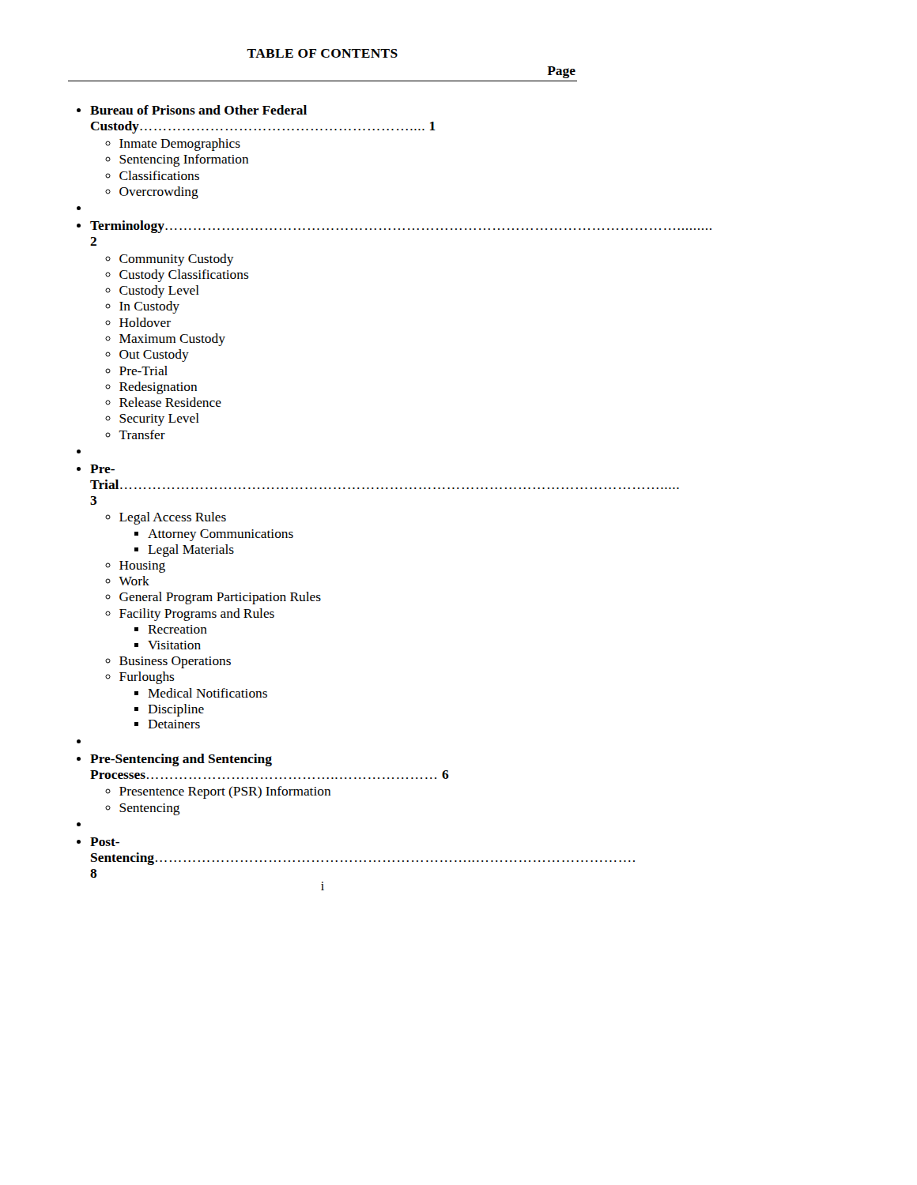TABLE OF CONTENTS
Page
Bureau of Prisons and Other Federal Custody………………………………………………….... 1
Inmate Demographics
Sentencing Information
Classifications
Overcrowding
Terminology………………………………………………………………………………………………......... 2
Community Custody
Custody Classifications
Custody Level
In Custody
Holdover
Maximum Custody
Out Custody
Pre-Trial
Redesignation
Release Residence
Security Level
Transfer
Pre-Trial……………………………………………………………………………………………………..... 3
Legal Access Rules
Attorney Communications
Legal Materials
Housing
Work
General Program Participation Rules
Facility Programs and Rules
Recreation
Visitation
Business Operations
Furloughs
Medical Notifications
Discipline
Detainers
Pre-Sentencing and Sentencing Processes…………………………………..………………… 6
Presentence Report (PSR) Information
Sentencing
Post-Sentencing…………………………………………………………..……………………………. 8
i